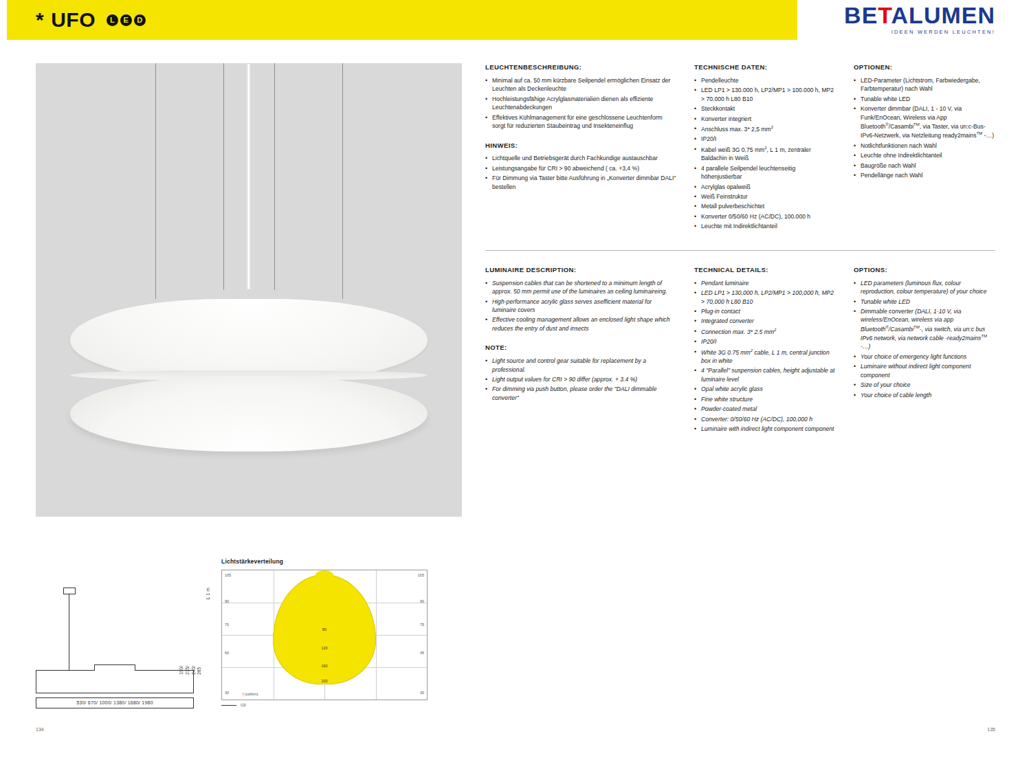*UFO LED
BETALUMEN
Ideen werden leuchten!
L 1 m
190/ 215/ 240/ 265
530/ 670/ 1000/ 1380/ 1680/ 1980
Lichtstärkeverteilung
105
105
90
90
70
75
60
45
30
30
80
120
160
200
I (cd/klm)
C0
Leuchtenbeschreibung:
Minimal auf ca. 50 mm kürzbare Seilpendel ermöglichen Einsatz der Leuchten als Deckenleuchte
Hochleistungsfähige Acrylglasmaterialien dienen als effiziente Leuchtenabdeckungen
Effektives Kühlmanagement für eine geschlossene Leuchtenform sorgt für reduzierten Staubeintrag und Insekteneinflug
Hinweis:
Lichtquelle und Betriebsgerät durch Fachkundige austauschbar
Leistungsangabe für CRI > 90 abweichend ( ca. +3,4 %)
Für Dimmung via Taster bitte Ausführung in „Konverter dimmbar DALI“ bestellen
Technische Daten:
Pendelleuchte
LED LP1 > 130.000 h, LP2/MP1 > 100.000 h, MP2 > 70.000 h L80 B10
Steckkontakt
Konverter integriert
Anschluss max. 3* 2,5 mm2
IP20/I
Kabel weiß 3G 0,75 mm2, L 1 m, zentraler Baldachin in Weiß
4 parallele Seilpendel leuchtenseitig höhenjustierbar
Acrylglas opalweiß
Weiß Feinstruktur
Metall pulverbeschichtet
Konverter 0/50/60 Hz (AC/DC), 100.000 h
Leuchte mit Indirektlichtanteil
Optionen:
LED-Parameter (Lichtstrom, Farbwiedergabe, Farbtemperatur) nach Wahl
Tunable white LED
Konverter dimmbar (DALI, 1 - 10 V, via Funk/EnOcean, Wireless via App Bluetooth®/CasambiTM, via Taster, via un:c-Bus-IPv6-Netzwerk, via Netzleitung ready2mainsTM -…)
Notlichtfunktionen nach Wahl
Leuchte ohne Indirektlichtanteil
Baugröße nach Wahl
Pendellänge nach Wahl
Luminaire description:
Suspension cables that can be shortened to a minimum length of approx. 50 mm permit use of the luminaires as ceiling luminaireing.
High-performance acrylic glass serves asefficient material for luminaire covers
Effective cooling management allows an enclosed light shape which reduces the entry of dust and insects
Note:
Light source and control gear suitable for replacement by a professional.
Light output values for CRI > 90 differ (approx. + 3.4 %)
For dimming via push button, please order the "DALI dimmable converter"
Technical details:
Pendant luminaire
LED LP1 > 130,000 h, LP2/MP1 > 100,000 h, MP2 > 70,000 h L80 B10
Plug-in contact
Integrated converter
Connection max. 3* 2.5 mm2
IP20/I
White 3G 0.75 mm2 cable, L 1 m, central junction box in white
4 "Parallel" suspension cables, height adjustable at luminaire level
Opal white acrylic glass
Fine white structure
Powder-coated metal
Converter: 0/50/60 Hz (AC/DC), 100,000 h
Luminaire with indirect light component component
Options:
LED parameters (luminous flux, colour reproduction, colour temperature) of your choice
Tunable white LED
Dimmable converter (DALI, 1-10 V, via wireless/EnOcean, wireless via app Bluetooth®/CasambiTM-, via switch, via un:c bus IPv6 network, via network cable -ready2mainsTM -…)
Your choice of emergency light functions
Luminaire without indirect light component component
Size of your choice
Your choice of cable length
134 135